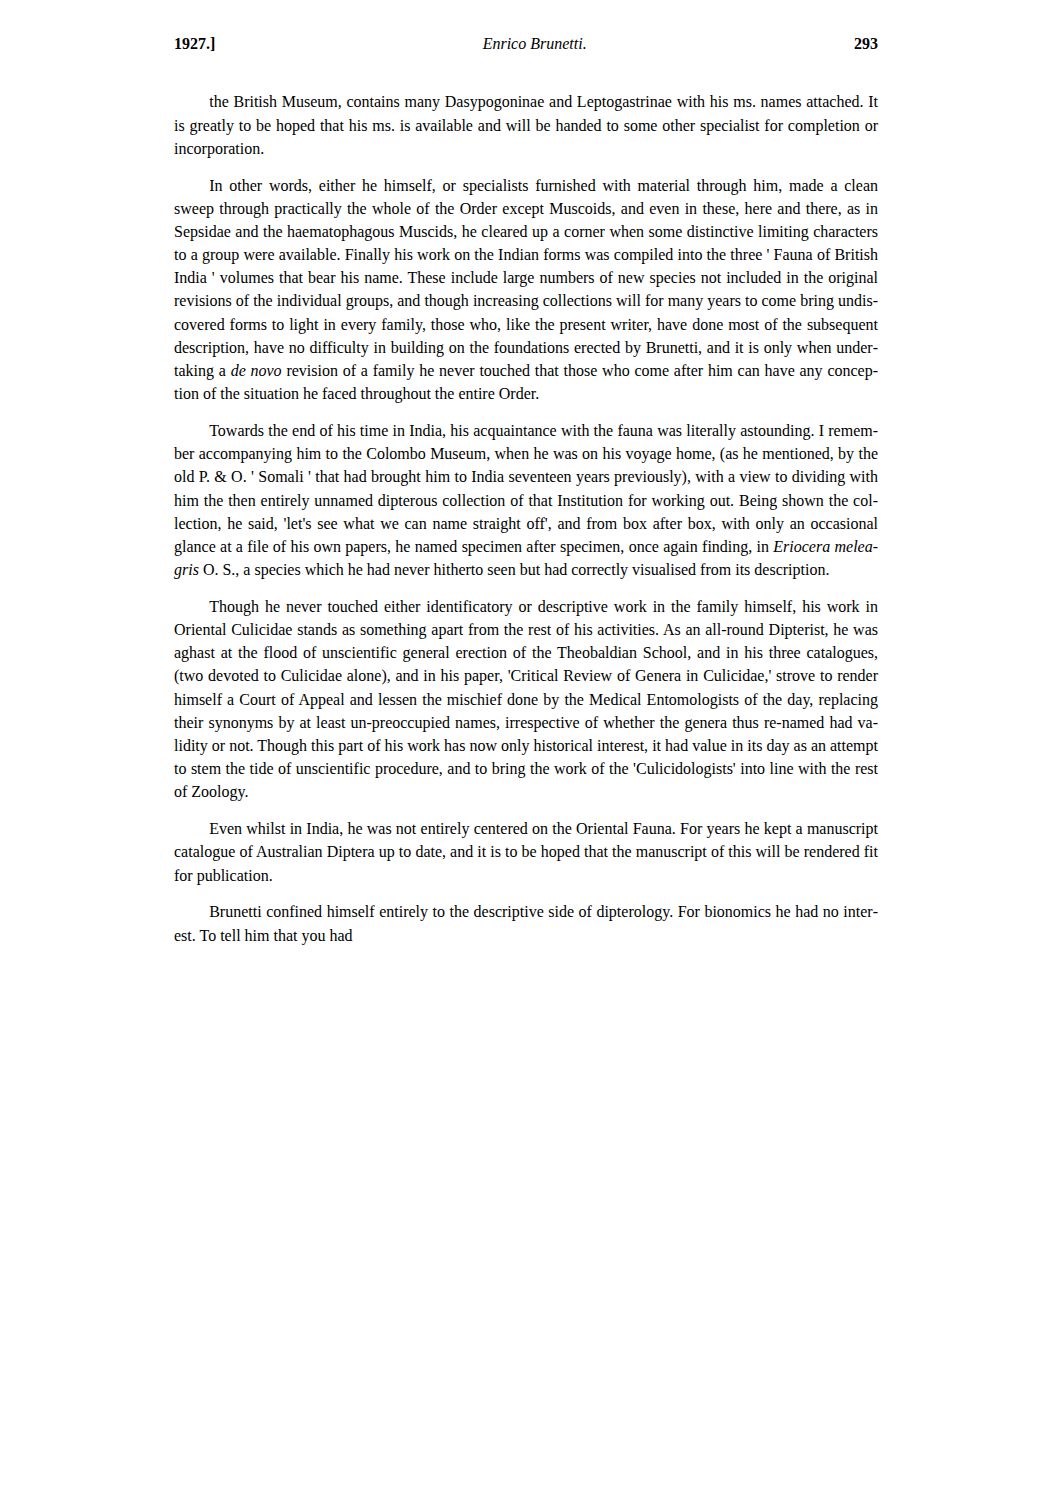1927.]
Enrico Brunetti.
293
the British Museum, contains many Dasypogoninae and Leptogastrinae with his ms. names attached. It is greatly to be hoped that his ms. is available and will be handed to some other specialist for completion or incorporation.
In other words, either he himself, or specialists furnished with material through him, made a clean sweep through practically the whole of the Order except Muscoids, and even in these, here and there, as in Sepsidae and the haematophagous Muscids, he cleared up a corner when some distinctive limiting characters to a group were available. Finally his work on the Indian forms was compiled into the three ' Fauna of British India ' volumes that bear his name. These include large numbers of new species not included in the original revisions of the individual groups, and though increasing collections will for many years to come bring undiscovered forms to light in every family, those who, like the present writer, have done most of the subsequent description, have no difficulty in building on the foundations erected by Brunetti, and it is only when undertaking a de novo revision of a family he never touched that those who come after him can have any conception of the situation he faced throughout the entire Order.
Towards the end of his time in India, his acquaintance with the fauna was literally astounding. I remember accompanying him to the Colombo Museum, when he was on his voyage home, (as he mentioned, by the old P. & O. ' Somali ' that had brought him to India seventeen years previously), with a view to dividing with him the then entirely unnamed dipterous collection of that Institution for working out. Being shown the collection, he said, 'let's see what we can name straight off', and from box after box, with only an occasional glance at a file of his own papers, he named specimen after specimen, once again finding, in Eriocera meleagris O. S., a species which he had never hitherto seen but had correctly visualised from its description.
Though he never touched either identificatory or descriptive work in the family himself, his work in Oriental Culicidae stands as something apart from the rest of his activities. As an all-round Dipterist, he was aghast at the flood of unscientific general erection of the Theobaldian School, and in his three catalogues, (two devoted to Culicidae alone), and in his paper, 'Critical Review of Genera in Culicidae,' strove to render himself a Court of Appeal and lessen the mischief done by the Medical Entomologists of the day, replacing their synonyms by at least un-preoccupied names, irrespective of whether the genera thus re-named had validity or not. Though this part of his work has now only historical interest, it had value in its day as an attempt to stem the tide of unscientific procedure, and to bring the work of the 'Culicidologists' into line with the rest of Zoology.
Even whilst in India, he was not entirely centered on the Oriental Fauna. For years he kept a manuscript catalogue of Australian Diptera up to date, and it is to be hoped that the manuscript of this will be rendered fit for publication.
Brunetti confined himself entirely to the descriptive side of dipterology. For bionomics he had no interest. To tell him that you had